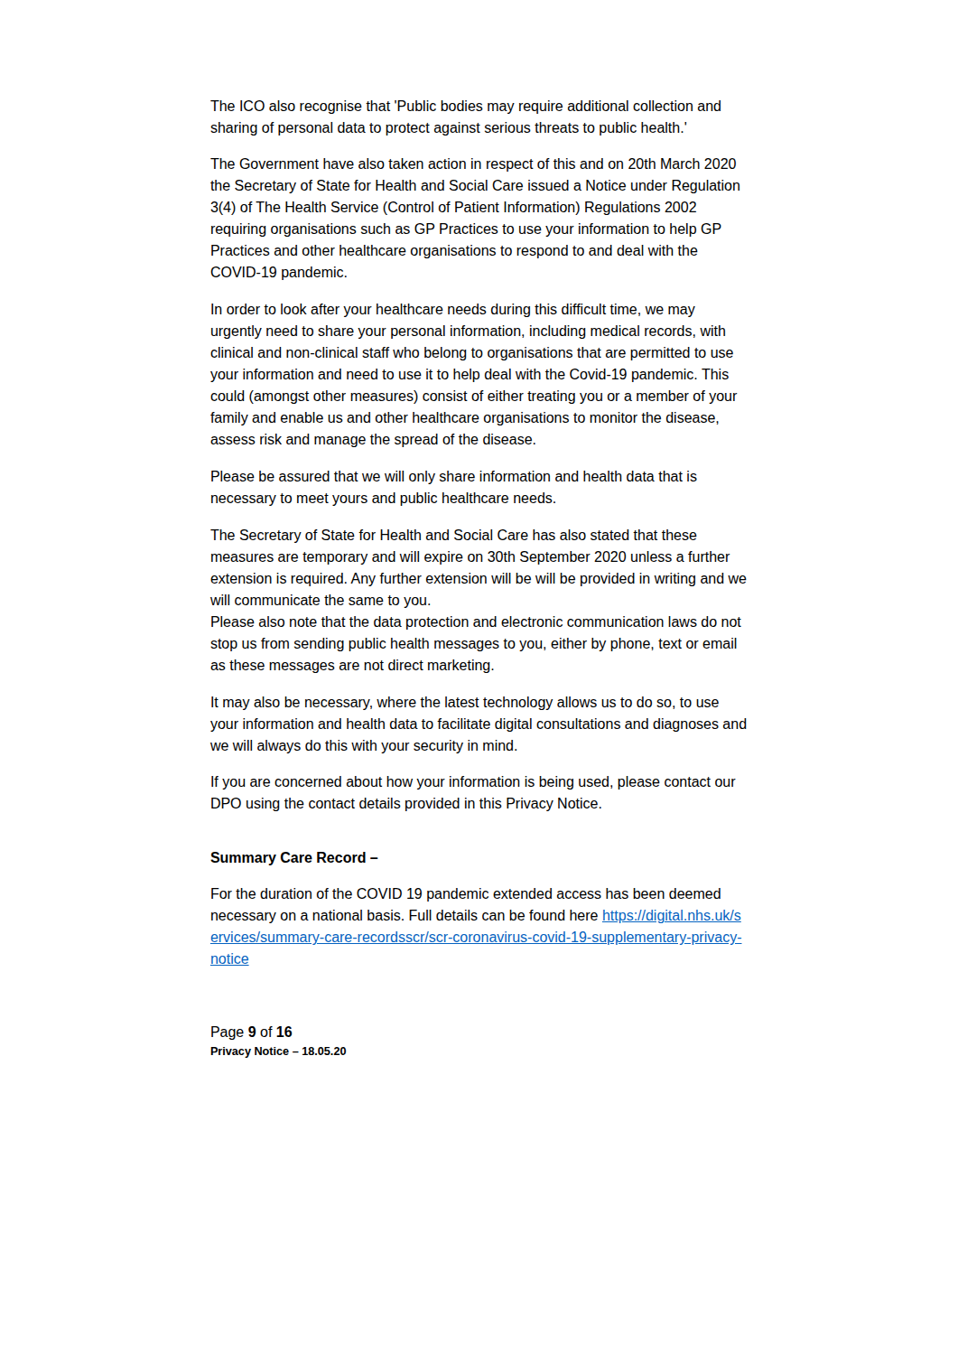The ICO also recognise that 'Public bodies may require additional collection and sharing of personal data to protect against serious threats to public health.'
The Government have also taken action in respect of this and on 20th March 2020 the Secretary of State for Health and Social Care issued a Notice under Regulation 3(4) of The Health Service (Control of Patient Information) Regulations 2002 requiring organisations such as GP Practices to use your information to help GP Practices and other healthcare organisations to respond to and deal with the COVID-19 pandemic.
In order to look after your healthcare needs during this difficult time, we may urgently need to share your personal information, including medical records, with clinical and non-clinical staff who belong to organisations that are permitted to use your information and need to use it to help deal with the Covid-19 pandemic. This could (amongst other measures) consist of either treating you or a member of your family and enable us and other healthcare organisations to monitor the disease, assess risk and manage the spread of the disease.
Please be assured that we will only share information and health data that is necessary to meet yours and public healthcare needs.
The Secretary of State for Health and Social Care has also stated that these measures are temporary and will expire on 30th September 2020 unless a further extension is required. Any further extension will be will be provided in writing and we will communicate the same to you.
Please also note that the data protection and electronic communication laws do not stop us from sending public health messages to you, either by phone, text or email as these messages are not direct marketing.
It may also be necessary, where the latest technology allows us to do so, to use your information and health data to facilitate digital consultations and diagnoses and we will always do this with your security in mind.
If you are concerned about how your information is being used, please contact our DPO using the contact details provided in this Privacy Notice.
Summary Care Record –
For the duration of the COVID 19 pandemic extended access has been deemed necessary on a national basis. Full details can be found here https://digital.nhs.uk/services/summary-care-recordsscr/scr-coronavirus-covid-19-supplementary-privacy-notice
Page 9 of 16
Privacy Notice – 18.05.20